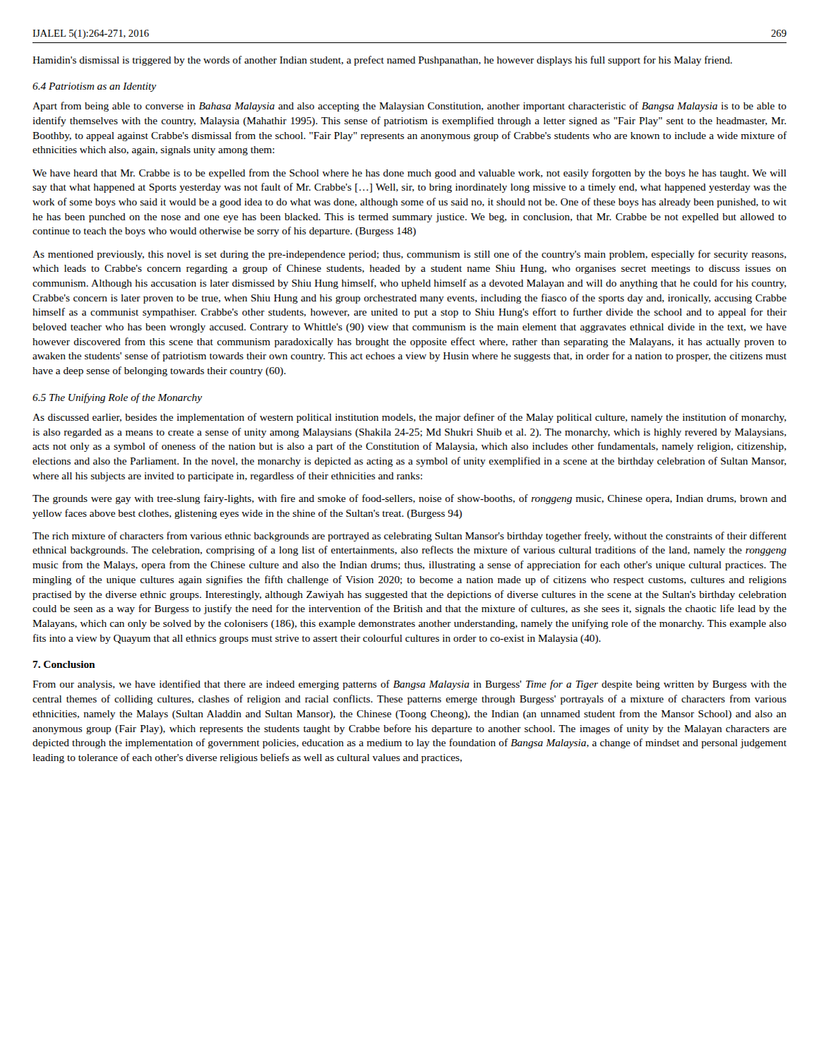IJALEL 5(1):264-271, 2016 269
Hamidin's dismissal is triggered by the words of another Indian student, a prefect named Pushpanathan, he however displays his full support for his Malay friend.
6.4 Patriotism as an Identity
Apart from being able to converse in Bahasa Malaysia and also accepting the Malaysian Constitution, another important characteristic of Bangsa Malaysia is to be able to identify themselves with the country, Malaysia (Mahathir 1995). This sense of patriotism is exemplified through a letter signed as "Fair Play" sent to the headmaster, Mr. Boothby, to appeal against Crabbe's dismissal from the school. "Fair Play" represents an anonymous group of Crabbe's students who are known to include a wide mixture of ethnicities which also, again, signals unity among them:
We have heard that Mr. Crabbe is to be expelled from the School where he has done much good and valuable work, not easily forgotten by the boys he has taught. We will say that what happened at Sports yesterday was not fault of Mr. Crabbe's […] Well, sir, to bring inordinately long missive to a timely end, what happened yesterday was the work of some boys who said it would be a good idea to do what was done, although some of us said no, it should not be. One of these boys has already been punished, to wit he has been punched on the nose and one eye has been blacked. This is termed summary justice. We beg, in conclusion, that Mr. Crabbe be not expelled but allowed to continue to teach the boys who would otherwise be sorry of his departure. (Burgess 148)
As mentioned previously, this novel is set during the pre-independence period; thus, communism is still one of the country's main problem, especially for security reasons, which leads to Crabbe's concern regarding a group of Chinese students, headed by a student name Shiu Hung, who organises secret meetings to discuss issues on communism. Although his accusation is later dismissed by Shiu Hung himself, who upheld himself as a devoted Malayan and will do anything that he could for his country, Crabbe's concern is later proven to be true, when Shiu Hung and his group orchestrated many events, including the fiasco of the sports day and, ironically, accusing Crabbe himself as a communist sympathiser. Crabbe's other students, however, are united to put a stop to Shiu Hung's effort to further divide the school and to appeal for their beloved teacher who has been wrongly accused. Contrary to Whittle's (90) view that communism is the main element that aggravates ethnical divide in the text, we have however discovered from this scene that communism paradoxically has brought the opposite effect where, rather than separating the Malayans, it has actually proven to awaken the students' sense of patriotism towards their own country. This act echoes a view by Husin where he suggests that, in order for a nation to prosper, the citizens must have a deep sense of belonging towards their country (60).
6.5 The Unifying Role of the Monarchy
As discussed earlier, besides the implementation of western political institution models, the major definer of the Malay political culture, namely the institution of monarchy, is also regarded as a means to create a sense of unity among Malaysians (Shakila 24-25; Md Shukri Shuib et al. 2). The monarchy, which is highly revered by Malaysians, acts not only as a symbol of oneness of the nation but is also a part of the Constitution of Malaysia, which also includes other fundamentals, namely religion, citizenship, elections and also the Parliament. In the novel, the monarchy is depicted as acting as a symbol of unity exemplified in a scene at the birthday celebration of Sultan Mansor, where all his subjects are invited to participate in, regardless of their ethnicities and ranks:
The grounds were gay with tree-slung fairy-lights, with fire and smoke of food-sellers, noise of show-booths, of ronggeng music, Chinese opera, Indian drums, brown and yellow faces above best clothes, glistening eyes wide in the shine of the Sultan's treat. (Burgess 94)
The rich mixture of characters from various ethnic backgrounds are portrayed as celebrating Sultan Mansor's birthday together freely, without the constraints of their different ethnical backgrounds. The celebration, comprising of a long list of entertainments, also reflects the mixture of various cultural traditions of the land, namely the ronggeng music from the Malays, opera from the Chinese culture and also the Indian drums; thus, illustrating a sense of appreciation for each other's unique cultural practices. The mingling of the unique cultures again signifies the fifth challenge of Vision 2020; to become a nation made up of citizens who respect customs, cultures and religions practised by the diverse ethnic groups. Interestingly, although Zawiyah has suggested that the depictions of diverse cultures in the scene at the Sultan's birthday celebration could be seen as a way for Burgess to justify the need for the intervention of the British and that the mixture of cultures, as she sees it, signals the chaotic life lead by the Malayans, which can only be solved by the colonisers (186), this example demonstrates another understanding, namely the unifying role of the monarchy. This example also fits into a view by Quayum that all ethnics groups must strive to assert their colourful cultures in order to co-exist in Malaysia (40).
7. Conclusion
From our analysis, we have identified that there are indeed emerging patterns of Bangsa Malaysia in Burgess' Time for a Tiger despite being written by Burgess with the central themes of colliding cultures, clashes of religion and racial conflicts. These patterns emerge through Burgess' portrayals of a mixture of characters from various ethnicities, namely the Malays (Sultan Aladdin and Sultan Mansor), the Chinese (Toong Cheong), the Indian (an unnamed student from the Mansor School) and also an anonymous group (Fair Play), which represents the students taught by Crabbe before his departure to another school. The images of unity by the Malayan characters are depicted through the implementation of government policies, education as a medium to lay the foundation of Bangsa Malaysia, a change of mindset and personal judgement leading to tolerance of each other's diverse religious beliefs as well as cultural values and practices,